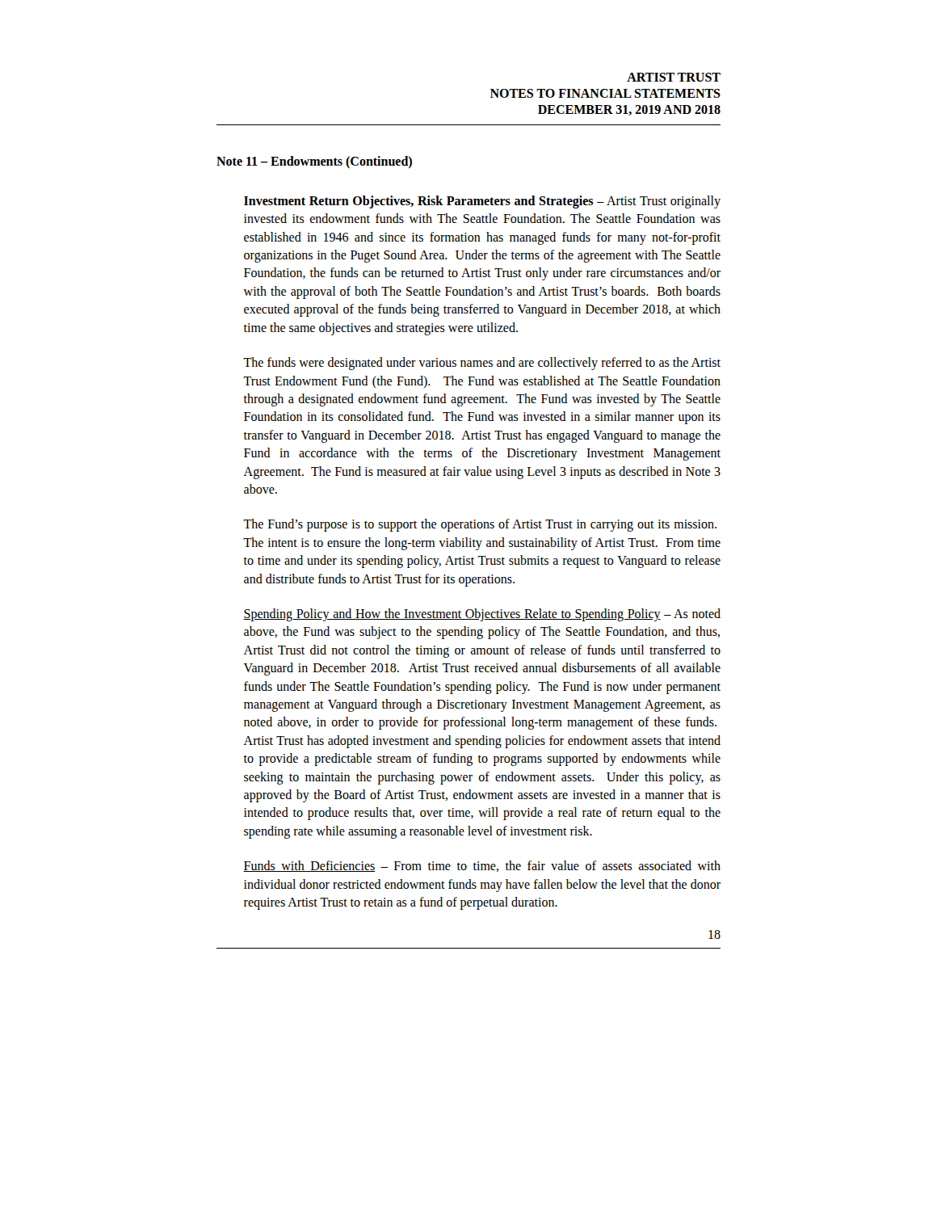ARTIST TRUST
NOTES TO FINANCIAL STATEMENTS
DECEMBER 31, 2019 AND 2018
Note 11 – Endowments (Continued)
Investment Return Objectives, Risk Parameters and Strategies – Artist Trust originally invested its endowment funds with The Seattle Foundation. The Seattle Foundation was established in 1946 and since its formation has managed funds for many not-for-profit organizations in the Puget Sound Area. Under the terms of the agreement with The Seattle Foundation, the funds can be returned to Artist Trust only under rare circumstances and/or with the approval of both The Seattle Foundation’s and Artist Trust’s boards. Both boards executed approval of the funds being transferred to Vanguard in December 2018, at which time the same objectives and strategies were utilized.
The funds were designated under various names and are collectively referred to as the Artist Trust Endowment Fund (the Fund). The Fund was established at The Seattle Foundation through a designated endowment fund agreement. The Fund was invested by The Seattle Foundation in its consolidated fund. The Fund was invested in a similar manner upon its transfer to Vanguard in December 2018. Artist Trust has engaged Vanguard to manage the Fund in accordance with the terms of the Discretionary Investment Management Agreement. The Fund is measured at fair value using Level 3 inputs as described in Note 3 above.
The Fund’s purpose is to support the operations of Artist Trust in carrying out its mission. The intent is to ensure the long-term viability and sustainability of Artist Trust. From time to time and under its spending policy, Artist Trust submits a request to Vanguard to release and distribute funds to Artist Trust for its operations.
Spending Policy and How the Investment Objectives Relate to Spending Policy – As noted above, the Fund was subject to the spending policy of The Seattle Foundation, and thus, Artist Trust did not control the timing or amount of release of funds until transferred to Vanguard in December 2018. Artist Trust received annual disbursements of all available funds under The Seattle Foundation’s spending policy. The Fund is now under permanent management at Vanguard through a Discretionary Investment Management Agreement, as noted above, in order to provide for professional long-term management of these funds. Artist Trust has adopted investment and spending policies for endowment assets that intend to provide a predictable stream of funding to programs supported by endowments while seeking to maintain the purchasing power of endowment assets. Under this policy, as approved by the Board of Artist Trust, endowment assets are invested in a manner that is intended to produce results that, over time, will provide a real rate of return equal to the spending rate while assuming a reasonable level of investment risk.
Funds with Deficiencies – From time to time, the fair value of assets associated with individual donor restricted endowment funds may have fallen below the level that the donor requires Artist Trust to retain as a fund of perpetual duration.
18